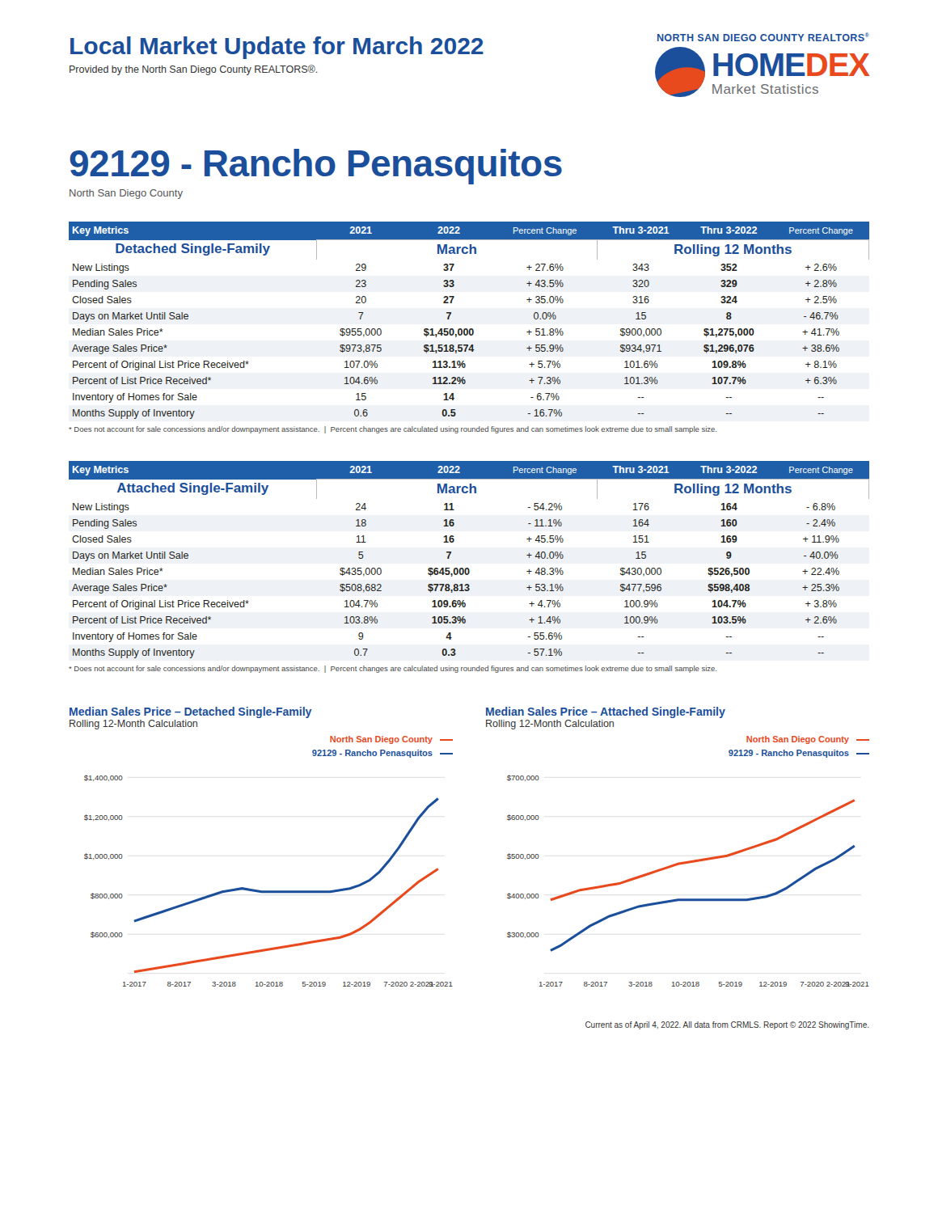Local Market Update for March 2022
Provided by the North San Diego County REALTORS®.
NORTH SAN DIEGO COUNTY REALTORS®
HOME DEX
Market Statistics
92129 - Rancho Penasquitos
North San Diego County
| Detached Single-Family | March | Rolling 12 Months |
| Key Metrics | 2021 | 2022 | Percent Change | Thru 3-2021 | Thru 3-2022 | Percent Change |
| New Listings | 29 | 37 | + 27.6% | 343 | 352 | + 2.6% |
| Pending Sales | 23 | 33 | + 43.5% | 320 | 329 | + 2.8% |
| Closed Sales | 20 | 27 | + 35.0% | 316 | 324 | + 2.5% |
| Days on Market Until Sale | 7 | 7 | 0.0% | 15 | 8 | - 46.7% |
| Median Sales Price* | $955,000 | $1,450,000 | + 51.8% | $900,000 | $1,275,000 | + 41.7% |
| Average Sales Price* | $973,875 | $1,518,574 | + 55.9% | $934,971 | $1,296,076 | + 38.6% |
| Percent of Original List Price Received* | 107.0% | 113.1% | + 5.7% | 101.6% | 109.8% | + 8.1% |
| Percent of List Price Received* | 104.6% | 112.2% | + 7.3% | 101.3% | 107.7% | + 6.3% |
| Inventory of Homes for Sale | 15 | 14 | - 6.7% | -- | -- | -- |
| Months Supply of Inventory | 0.6 | 0.5 | - 16.7% | -- | -- | -- |
* Does not account for sale concessions and/or downpayment assistance. | Percent changes are calculated using rounded figures and can sometimes look extreme due to small sample size.
| Attached Single-Family | March | Rolling 12 Months |
| Key Metrics | 2021 | 2022 | Percent Change | Thru 3-2021 | Thru 3-2022 | Percent Change |
| New Listings | 24 | 11 | - 54.2% | 176 | 164 | - 6.8% |
| Pending Sales | 18 | 16 | - 11.1% | 164 | 160 | - 2.4% |
| Closed Sales | 11 | 16 | + 45.5% | 151 | 169 | + 11.9% |
| Days on Market Until Sale | 5 | 7 | + 40.0% | 15 | 9 | - 40.0% |
| Median Sales Price* | $435,000 | $645,000 | + 48.3% | $430,000 | $526,500 | + 22.4% |
| Average Sales Price* | $508,682 | $778,813 | + 53.1% | $477,596 | $598,408 | + 25.3% |
| Percent of Original List Price Received* | 104.7% | 109.6% | + 4.7% | 100.9% | 104.7% | + 3.8% |
| Percent of List Price Received* | 103.8% | 105.3% | + 1.4% | 100.9% | 103.5% | + 2.6% |
| Inventory of Homes for Sale | 9 | 4 | - 55.6% | -- | -- | -- |
| Months Supply of Inventory | 0.7 | 0.3 | - 57.1% | -- | -- | -- |
* Does not account for sale concessions and/or downpayment assistance. | Percent changes are calculated using rounded figures and can sometimes look extreme due to small sample size.
Median Sales Price – Detached Single-Family
Rolling 12-Month Calculation
North San Diego County
92129 - Rancho Penasquitos
$1,400,000 $1,200,000 $1,000,000 $800,000 $600,000 1-2017 8-2017 3-2018 10-2018 5-2019 12-2019 7-2020 2-2021 9-2021
Median Sales Price – Attached Single-Family
Rolling 12-Month Calculation
North San Diego County
92129 - Rancho Penasquitos
$700,000 $600,000 $500,000 $400,000 $300,000 1-2017 8-2017 3-2018 10-2018 5-2019 12-2019 7-2020 2-2021 9-2021
Current as of April 4, 2022. All data from CRMLS. Report © 2022 ShowingTime.